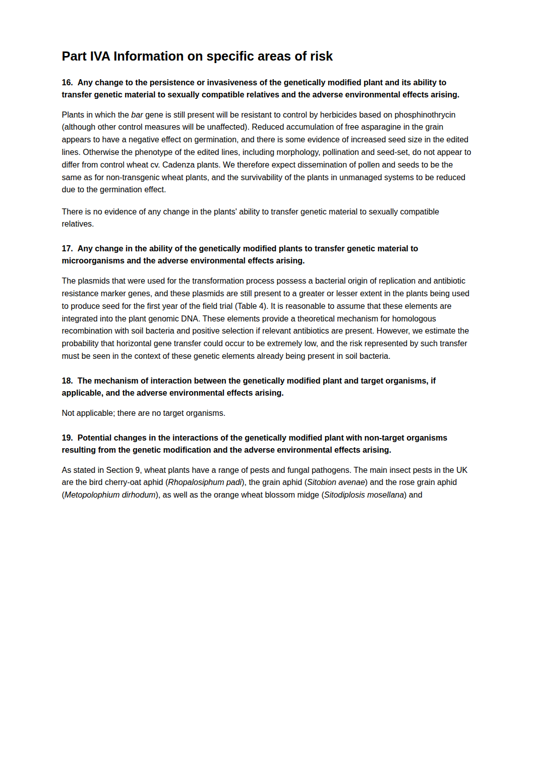Part IVA Information on specific areas of risk
16. Any change to the persistence or invasiveness of the genetically modified plant and its ability to transfer genetic material to sexually compatible relatives and the adverse environmental effects arising.
Plants in which the bar gene is still present will be resistant to control by herbicides based on phosphinothrycin (although other control measures will be unaffected). Reduced accumulation of free asparagine in the grain appears to have a negative effect on germination, and there is some evidence of increased seed size in the edited lines. Otherwise the phenotype of the edited lines, including morphology, pollination and seed-set, do not appear to differ from control wheat cv. Cadenza plants. We therefore expect dissemination of pollen and seeds to be the same as for non-transgenic wheat plants, and the survivability of the plants in unmanaged systems to be reduced due to the germination effect.
There is no evidence of any change in the plants' ability to transfer genetic material to sexually compatible relatives.
17. Any change in the ability of the genetically modified plants to transfer genetic material to microorganisms and the adverse environmental effects arising.
The plasmids that were used for the transformation process possess a bacterial origin of replication and antibiotic resistance marker genes, and these plasmids are still present to a greater or lesser extent in the plants being used to produce seed for the first year of the field trial (Table 4). It is reasonable to assume that these elements are integrated into the plant genomic DNA. These elements provide a theoretical mechanism for homologous recombination with soil bacteria and positive selection if relevant antibiotics are present. However, we estimate the probability that horizontal gene transfer could occur to be extremely low, and the risk represented by such transfer must be seen in the context of these genetic elements already being present in soil bacteria.
18. The mechanism of interaction between the genetically modified plant and target organisms, if applicable, and the adverse environmental effects arising.
Not applicable; there are no target organisms.
19. Potential changes in the interactions of the genetically modified plant with non-target organisms resulting from the genetic modification and the adverse environmental effects arising.
As stated in Section 9, wheat plants have a range of pests and fungal pathogens. The main insect pests in the UK are the bird cherry-oat aphid (Rhopalosiphum padi), the grain aphid (Sitobion avenae) and the rose grain aphid (Metopolophium dirhodum), as well as the orange wheat blossom midge (Sitodiplosis mosellana) and